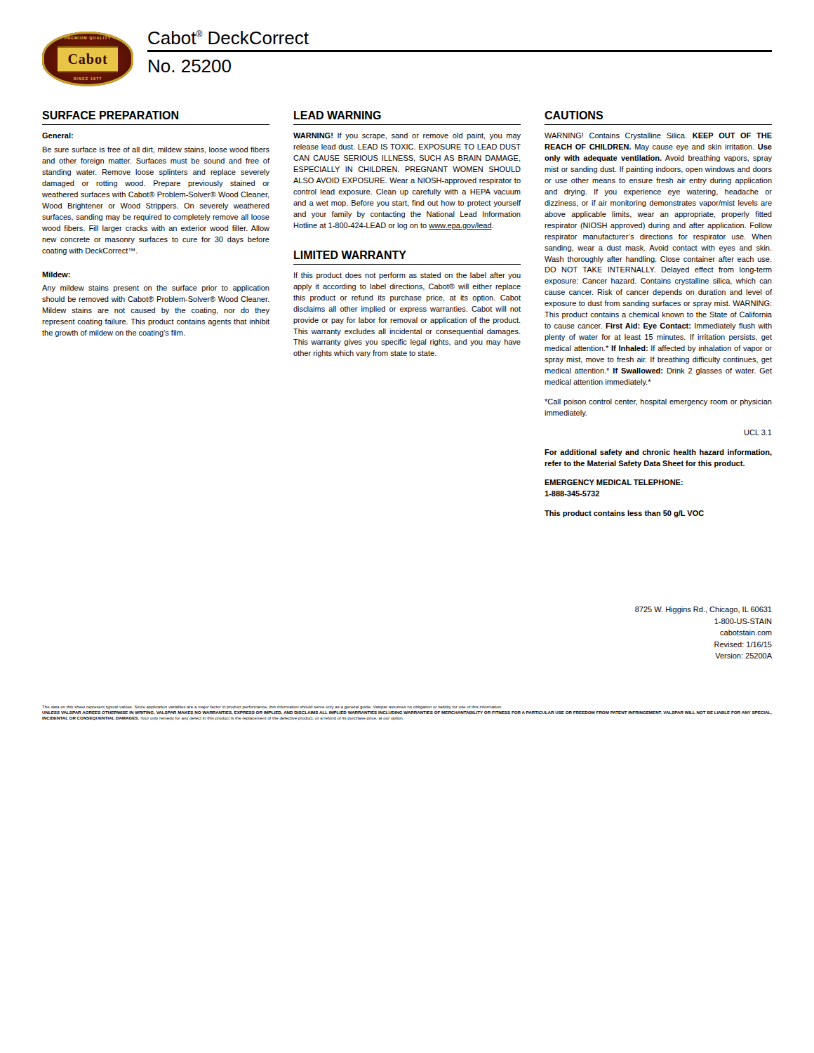PREMIUM QUALITY
Cabot
SINCE 1877
Cabot® DeckCorrect
No. 25200
SURFACE PREPARATION
General:
Be sure surface is free of all dirt, mildew stains, loose wood fibers and other foreign matter. Surfaces must be sound and free of standing water. Remove loose splinters and replace severely damaged or rotting wood. Prepare previously stained or weathered surfaces with Cabot® Problem-Solver® Wood Cleaner, Wood Brightener or Wood Strippers. On severely weathered surfaces, sanding may be required to completely remove all loose wood fibers. Fill larger cracks with an exterior wood filler. Allow new concrete or masonry surfaces to cure for 30 days before coating with DeckCorrect™.
Mildew:
Any mildew stains present on the surface prior to application should be removed with Cabot® Problem-Solver® Wood Cleaner. Mildew stains are not caused by the coating, nor do they represent coating failure. This product contains agents that inhibit the growth of mildew on the coating’s film.
LEAD WARNING
WARNING! If you scrape, sand or remove old paint, you may release lead dust. LEAD IS TOXIC. EXPOSURE TO LEAD DUST CAN CAUSE SERIOUS ILLNESS, SUCH AS BRAIN DAMAGE, ESPECIALLY IN CHILDREN. PREGNANT WOMEN SHOULD ALSO AVOID EXPOSURE. Wear a NIOSH-approved respirator to control lead exposure. Clean up carefully with a HEPA vacuum and a wet mop. Before you start, find out how to protect yourself and your family by contacting the National Lead Information Hotline at 1-800-424-LEAD or log on to www.epa.gov/lead.
LIMITED WARRANTY
If this product does not perform as stated on the label after you apply it according to label directions, Cabot® will either replace this product or refund its purchase price, at its option. Cabot disclaims all other implied or express warranties. Cabot will not provide or pay for labor for removal or application of the product. This warranty excludes all incidental or consequential damages. This warranty gives you specific legal rights, and you may have other rights which vary from state to state.
CAUTIONS
WARNING! Contains Crystalline Silica. KEEP OUT OF THE REACH OF CHILDREN. May cause eye and skin irritation. Use only with adequate ventilation. Avoid breathing vapors, spray mist or sanding dust. If painting indoors, open windows and doors or use other means to ensure fresh air entry during application and drying. If you experience eye watering, headache or dizziness, or if air monitoring demonstrates vapor/mist levels are above applicable limits, wear an appropriate, properly fitted respirator (NIOSH approved) during and after application. Follow respirator manufacturer’s directions for respirator use. When sanding, wear a dust mask. Avoid contact with eyes and skin. Wash thoroughly after handling. Close container after each use. DO NOT TAKE INTERNALLY. Delayed effect from long-term exposure: Cancer hazard. Contains crystalline silica, which can cause cancer. Risk of cancer depends on duration and level of exposure to dust from sanding surfaces or spray mist. WARNING: This product contains a chemical known to the State of California to cause cancer. First Aid: Eye Contact: Immediately flush with plenty of water for at least 15 minutes. If irritation persists, get medical attention.* If Inhaled: If affected by inhalation of vapor or spray mist, move to fresh air. If breathing difficulty continues, get medical attention.* If Swallowed: Drink 2 glasses of water. Get medical attention immediately.*
*Call poison control center, hospital emergency room or physician immediately.
UCL 3.1
For additional safety and chronic health hazard information, refer to the Material Safety Data Sheet for this product.
EMERGENCY MEDICAL TELEPHONE:
1-888-345-5732
This product contains less than 50 g/L VOC
8725 W. Higgins Rd., Chicago, IL 60631
1-800-US-STAIN
cabotstain.com
Revised: 1/16/15
Version: 25200A
The data on this sheet represent typical values. Since application variables are a major factor in product performance, this information should serve only as a general guide. Valspar assumes no obligation or liability for use of this information.
UNLESS VALSPAR AGREES OTHERWISE IN WRITING, VALSPAR MAKES NO WARRANTIES, EXPRESS OR IMPLIED, AND DISCLAIMS ALL IMPLIED WARRANTIES INCLUDING WARRANTIES OF MERCHANTABILITY OR FITNESS FOR A PARTICULAR USE OR FREEDOM FROM PATENT INFRINGEMENT. VALSPAR WILL NOT BE LIABLE FOR ANY SPECIAL, INCIDENTAL OR CONSEQUENTIAL DAMAGES. Your only remedy for any defect in this product is the replacement of the defective product, or a refund of its purchase price, at our option.